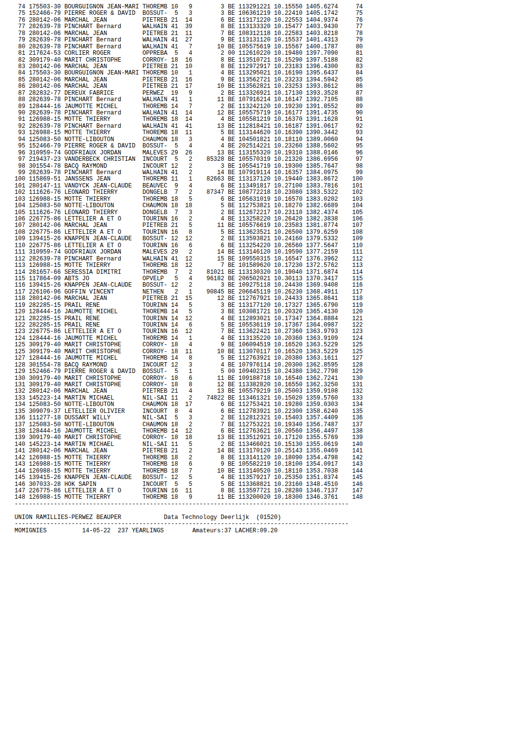74 175503-30 BOURGUIGNON JEAN-MARI THOREMB 10   9        3 BE 113291221 10.15550 1405.6274     74
    75 152466-79 PIERRE ROGER & DAVID  BOSSUT-  5   3        3 BE 106361219 10.22410 1405.1742     75
    76 280142-06 MARCHAL JEAN          PIETREB 21  14        6 BE 113171220 10.22553 1404.9374     76
    77 282639-78 PINCHART Bernard      WALHAIN 41  39        8 BE 113133320 10.15477 1403.9430     77
    78 280142-06 MARCHAL JEAN          PIETREB 21  11        7 BE 108312118 10.22583 1403.8218     78
    79 282639-78 PINCHART Bernard      WALHAIN 41  27        9 BE 113131120 10.15537 1401.4313     79
    80 282639-78 PINCHART Bernard      WALHAIN 41   7       10 BE 105575619 10.15567 1400.1787     80
    81 217624-53 CORLIER ROGER         OPPREBA  5   4        2 00 112610220 10.19480 1397.7090     81
    82 309179-40 MARIT CHRISTOPHE      CORROY- 18  16        8 BE 113510721 10.15290 1397.5188     82
    83 280142-06 MARCHAL JEAN          PIETREB 21  10        8 BE 112972917 10.23183 1396.4300     83
    84 175503-30 BOURGUIGNON JEAN-MARI THOREMB 10   1        4 BE 113295021 10.16190 1395.6437     84
    85 280142-06 MARCHAL JEAN          PIETREB 21  16        9 BE 113562721 10.23233 1394.5942     85
    86 280142-06 MARCHAL JEAN          PIETREB 21  17       10 BE 113562821 10.23253 1393.8612     86
    87 282832-77 DEREUX FABRICE        PERWEZ  19   9        2 BE 113326921 10.17130 1393.3528     87
    88 282639-78 PINCHART Bernard      WALHAIN 41   1       11 BE 107916214 10.16147 1392.7105     88
    89 128444-16 JAUMOTTE MICHEL       THOREMB 14   7        2 BE 113242120 10.19230 1391.8552     89
    90 282639-78 PINCHART Bernard      WALHAIN 41  14       12 BE 105575719 10.16177 1391.4735     90
    91 126988-15 MOTTE THIERRY         THOREMB 18  14        4 BE 105581219 10.16370 1391.1628     91
    92 282639-78 PINCHART Bernard      WALHAIN 41  41       13 BE 112818421 10.16187 1391.0617     92
    93 126988-15 MOTTE THIERRY         THOREMB 18  11        5 BE 113144620 10.16390 1390.3442     93
    94 125083-50 NOTTE-LIBOUTON        CHAUMON 18   3        4 BE 104501821 10.18110 1389.0060     94
    95 152466-79 PIERRE ROGER & DAVID  BOSSUT-  5   4        4 BE 202514221 10.23260 1388.5602     95
    96 310959-74 GODFRIAUX JORDAN      MALEVES 29  26       13 BE 113155320 10.19310 1388.0146     96
    97 219437-23 VANDERBECK CHRISTIAN  INCOURT  5   2    85328 BE 105570319 10.21320 1386.6956     97
    98 301554-78 BACQ RAYMOND          INCOURT 12   2        3 BE 105541719 10.19300 1385.7647     98
    99 282639-78 PINCHART Bernard      WALHAIN 41   2       14 BE 107919114 10.16357 1384.0975     99
   100 115869-51 JANSSENS JEAN         THOREMB 11   1    82663 BE 113137120 10.19440 1383.8672    100
   101 280147-11 VANDYCK JEAN-CLAUDE   BEAUVEC  9   4        6 BE 113491817 10.27100 1383.7816    101
   102 111626-76 LEONARD THIERRY       DONGELB  7   2    87347 BE 108772218 10.23080 1383.5322    102
   103 126988-15 MOTTE THIERRY         THOREMB 18   5        6 BE 105631019 10.16570 1383.0202    103
   104 125083-50 NOTTE-LIBOUTON        CHAUMON 18  18        5 BE 112753821 10.18270 1382.6689    104
   105 111626-76 LEONARD THIERRY       DONGELB  7   3        2 BE 112672217 10.23110 1382.4374    105
   106 226775-86 LETTELIER A ET O      TOURINN 16   2        4 BE 113258220 10.26420 1382.3838    106
   107 280142-06 MARCHAL JEAN          PIETREB 21   5       11 BE 105576619 10.23583 1381.8774    107
   108 226775-86 LETTELIER A ET O      TOURINN 16   8        5 BE 113623521 10.26500 1379.6259    108
   109 139415-26 KNAPPEN JEAN-CLAUDE   BOSSUT- 12  12        2 BE 113593821 10.24160 1379.5332    109
   110 226775-86 LETTELIER A ET O      TOURINN 16   6        6 BE 113254220 10.26560 1377.5647    110
   111 310959-74 GODFRIAUX JORDAN      MALEVES 29   2       14 BE 113146120 10.19590 1377.2159    111
   112 282639-78 PINCHART Bernard      WALHAIN 41  12       15 BE 109550315 10.16547 1376.3962    112
   113 126988-15 MOTTE THIERRY         THOREMB 18  12        7 BE 101589620 10.17230 1372.5762    113
   114 281657-66 SERESSIA DIMITRI      THOREMB  7   2    81021 BE 113130320 10.19040 1371.6874    114
   115 117864-09 ABTS JO               OPVELP   5   4    96182 BE 206502021 10.30113 1370.3417    115
   116 139415-26 KNAPPEN JEAN-CLAUDE   BOSSUT- 12   2        3 BE 109275118 10.24430 1369.9408    116
   117 226106-96 GOFFIN VINCENT        NETHEN   2   1    90845 BE 206645119 10.26230 1368.4911    117
   118 280142-06 MARCHAL JEAN          PIETREB 21  15       12 BE 112767921 10.24433 1365.8641    118
   119 282285-15 PRAIL RENE            TOURINN 14   5        3 BE 113177120 10.17327 1365.6790    119
   120 128444-16 JAUMOTTE MICHEL       THOREMB 14   5        3 BE 103081721 10.20320 1365.4130    120
   121 282285-15 PRAIL RENE            TOURINN 14  12        4 BE 112893021 10.17347 1364.8884    121
   122 282285-15 PRAIL RENE            TOURINN 14   6        5 BE 105536119 10.17367 1364.0987    122
   123 226775-86 LETTELIER A ET O      TOURINN 16  12        7 BE 113622421 10.27360 1363.9793    123
   124 128444-16 JAUMOTTE MICHEL       THOREMB 14   1        4 BE 113135220 10.20360 1363.9109    124
   125 309179-40 MARIT CHRISTOPHE      CORROY- 18   4        9 BE 106094519 10.16520 1363.5229    125
   125 309179-40 MARIT CHRISTOPHE      CORROY- 18  11       10 BE 113070117 10.16520 1363.5229    125
   127 128444-16 JAUMOTTE MICHEL       THOREMB 14   8        5 BE 112763921 10.20380 1363.1611    127
   128 301554-78 BACQ RAYMOND          INCOURT 12   3        4 BE 107976114 10.20300 1362.8595    128
   129 152466-79 PIERRE ROGER & DAVID  BOSSUT-  5   1        5 00 109402315 10.24380 1362.7798    129
   130 309179-40 MARIT CHRISTOPHE      CORROY- 18   6       11 BE 109188718 10.16540 1362.7241    130
   131 309179-40 MARIT CHRISTOPHE      CORROY- 18   8       12 BE 113382820 10.16550 1362.3250    131
   132 280142-06 MARCHAL JEAN          PIETREB 21   4       13 BE 105579219 10.25003 1359.9108    132
   133 145223-14 MARTIN MICHAEL        NIL-SAI 11   2    74822 BE 113461321 10.15020 1359.5760    133
   134 125083-50 NOTTE-LIBOUTON        CHAUMON 18  17        6 BE 112753421 10.19280 1359.0303    134
   135 309079-37 LETELLIER OLIVIER     INCOURT  8   4        6 BE 112783921 10.22300 1358.6240    135
   136 111277-18 DUSSART WILLY         NIL-SAI  5   3        2 BE 112812321 10.15403 1357.4409    136
   137 125083-50 NOTTE-LIBOUTON        CHAUMON 18   2        7 BE 112753221 10.19340 1356.7487    137
   138 128444-16 JAUMOTTE MICHEL       THOREMB 14  12        6 BE 112763621 10.20560 1356.4497    138
   139 309179-40 MARIT CHRISTOPHE      CORROY- 18  18       13 BE 113512921 10.17120 1355.5769    139
   140 145223-14 MARTIN MICHAEL        NIL-SAI 11   5        2 BE 113466021 10.15130 1355.0619    140
   141 280142-06 MARCHAL JEAN          PIETREB 21   2       14 BE 113170120 10.25143 1355.0469    141
   142 126988-15 MOTTE THIERRY         THOREMB 18   2        8 BE 113141120 10.18090 1354.4798    142
   143 126988-15 MOTTE THIERRY         THOREMB 18   6        9 BE 105582219 10.18100 1354.0917    143
   144 126988-15 MOTTE THIERRY         THOREMB 18   7       10 BE 113140520 10.18110 1353.7038    144
   145 139415-26 KNAPPEN JEAN-CLAUDE   BOSSUT- 12   5        4 BE 113579217 10.25350 1351.8374    145
   146 307033-28 HOK SAPIN             INCOURT  5   5        5 BE 113368821 10.23160 1348.4510    146
   147 226775-86 LETTELIER A ET O      TOURINN 16  11        8 BE 113597721 10.28280 1346.7137    147
   148 126988-15 MOTTE THIERRY         THOREMB 18   9       11 BE 113200020 10.18300 1346.3761    148
   ----------------------------------------------------------------------------------------------

   UNION RAMILLIES-PERWEZ BEAUPER            Data Technology Deerlijk  (01520)
   ----------------------------------------------------------------------------------------------
   MOMIGNIES          14-05-22  237 YEARLINGS        Amateurs:37 LACHER:09.20